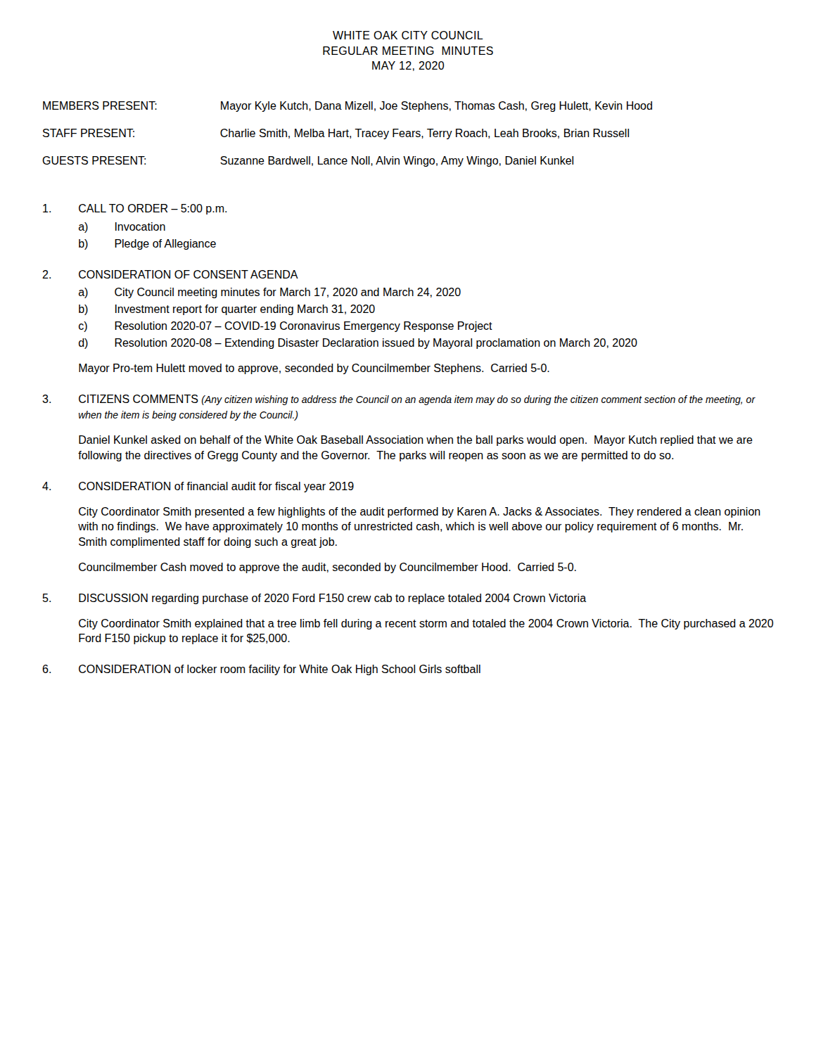WHITE OAK CITY COUNCIL
REGULAR MEETING MINUTES
MAY 12, 2020
| MEMBERS PRESENT: | Mayor Kyle Kutch, Dana Mizell, Joe Stephens, Thomas Cash, Greg Hulett, Kevin Hood |
| STAFF PRESENT: | Charlie Smith, Melba Hart, Tracey Fears, Terry Roach, Leah Brooks, Brian Russell |
| GUESTS PRESENT: | Suzanne Bardwell, Lance Noll, Alvin Wingo, Amy Wingo, Daniel Kunkel |
CALL TO ORDER – 5:00 p.m.
Invocation
Pledge of Allegiance
CONSIDERATION OF CONSENT AGENDA
City Council meeting minutes for March 17, 2020 and March 24, 2020
Investment report for quarter ending March 31, 2020
Resolution 2020-07 – COVID-19 Coronavirus Emergency Response Project
Resolution 2020-08 – Extending Disaster Declaration issued by Mayoral proclamation on March 20, 2020
Mayor Pro-tem Hulett moved to approve, seconded by Councilmember Stephens. Carried 5-0.
CITIZENS COMMENTS (Any citizen wishing to address the Council on an agenda item may do so during the citizen comment section of the meeting, or when the item is being considered by the Council.)
Daniel Kunkel asked on behalf of the White Oak Baseball Association when the ball parks would open. Mayor Kutch replied that we are following the directives of Gregg County and the Governor. The parks will reopen as soon as we are permitted to do so.
CONSIDERATION of financial audit for fiscal year 2019
City Coordinator Smith presented a few highlights of the audit performed by Karen A. Jacks & Associates. They rendered a clean opinion with no findings. We have approximately 10 months of unrestricted cash, which is well above our policy requirement of 6 months. Mr. Smith complimented staff for doing such a great job.
Councilmember Cash moved to approve the audit, seconded by Councilmember Hood. Carried 5-0.
DISCUSSION regarding purchase of 2020 Ford F150 crew cab to replace totaled 2004 Crown Victoria
City Coordinator Smith explained that a tree limb fell during a recent storm and totaled the 2004 Crown Victoria. The City purchased a 2020 Ford F150 pickup to replace it for $25,000.
CONSIDERATION of locker room facility for White Oak High School Girls softball